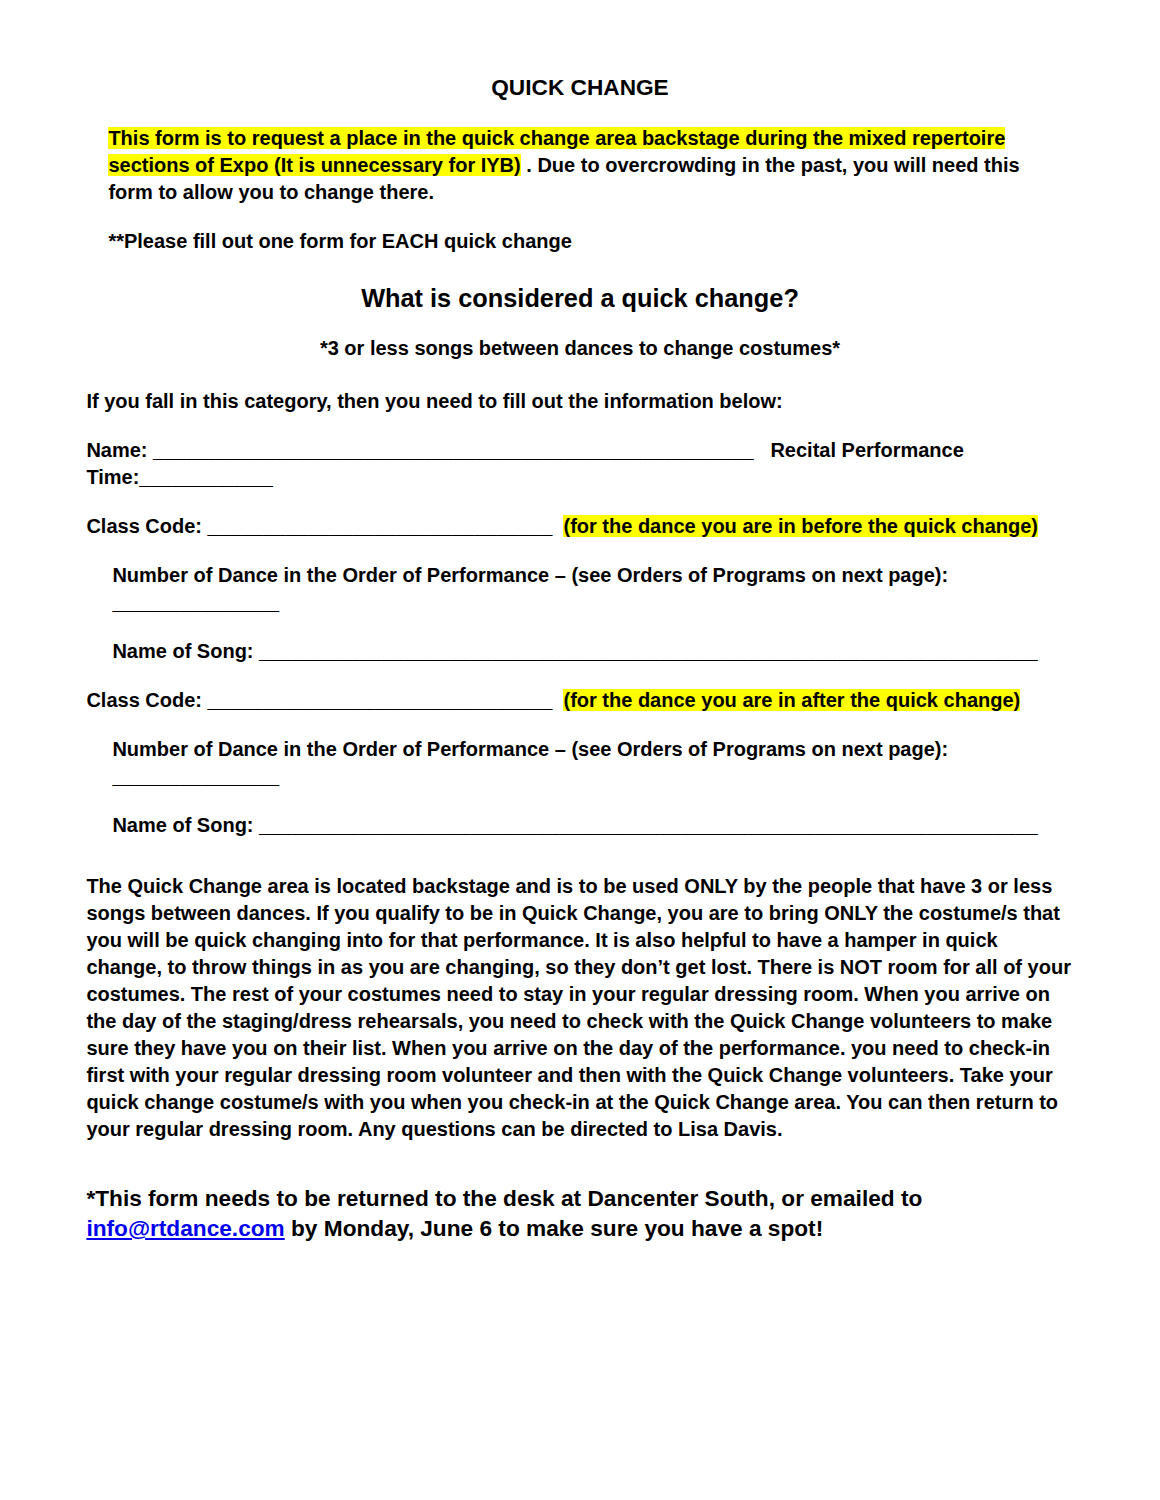QUICK CHANGE
This form is to request a place in the quick change area backstage during the mixed repertoire sections of Expo (It is unnecessary for IYB) . Due to overcrowding in the past, you will need this form to allow you to change there.
**Please fill out one form for EACH quick change
What is considered a quick change?
*3 or less songs between dances to change costumes*
If you fall in this category, then you need to fill out the information below:
Name: ______________________________________________________ Recital Performance Time:____________
Class Code: _______________________________ (for the dance you are in before the quick change)
Number of Dance in the Order of Performance – (see Orders of Programs on next page): _______________
Name of Song: ______________________________________________________________________
Class Code: _______________________________ (for the dance you are in after the quick change)
Number of Dance in the Order of Performance – (see Orders of Programs on next page): _______________
Name of Song: ______________________________________________________________________
The Quick Change area is located backstage and is to be used ONLY by the people that have 3 or less songs between dances. If you qualify to be in Quick Change, you are to bring ONLY the costume/s that you will be quick changing into for that performance. It is also helpful to have a hamper in quick change, to throw things in as you are changing, so they don’t get lost. There is NOT room for all of your costumes. The rest of your costumes need to stay in your regular dressing room. When you arrive on the day of the staging/dress rehearsals, you need to check with the Quick Change volunteers to make sure they have you on their list. When you arrive on the day of the performance. you need to check-in first with your regular dressing room volunteer and then with the Quick Change volunteers. Take your quick change costume/s with you when you check-in at the Quick Change area. You can then return to your regular dressing room. Any questions can be directed to Lisa Davis.
*This form needs to be returned to the desk at Dancenter South, or emailed to info@rtdance.com by Monday, June 6 to make sure you have a spot!